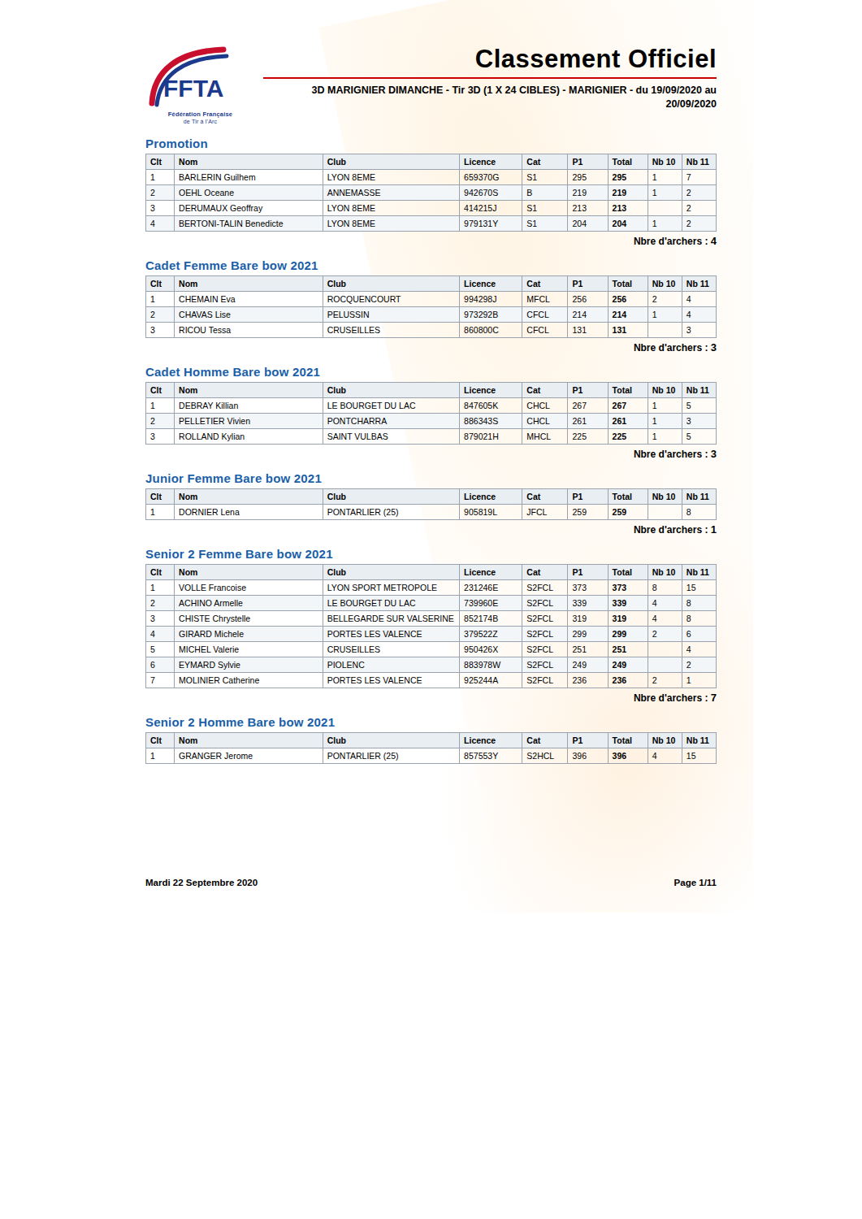FFTA
Fédération Française
de Tir à l'Arc
Classement Officiel
3D MARIGNIER DIMANCHE - Tir 3D (1 X 24 CIBLES) - MARIGNIER - du 19/09/2020 au 20/09/2020
Promotion
| Clt | Nom | Club | Licence | Cat | P1 | Total | Nb 10 | Nb 11 |
| --- | --- | --- | --- | --- | --- | --- | --- | --- |
| 1 | BARLERIN Guilhem | LYON 8EME | 659370G | S1 | 295 | 295 | 1 | 7 |
| 2 | OEHL Oceane | ANNEMASSE | 942670S | B | 219 | 219 | 1 | 2 |
| 3 | DERUMAUX Geoffray | LYON 8EME | 414215J | S1 | 213 | 213 | | 2 |
| 4 | BERTONI-TALIN Benedicte | LYON 8EME | 979131Y | S1 | 204 | 204 | 1 | 2 |
Nbre d'archers : 4
Cadet Femme Bare bow 2021
| Clt | Nom | Club | Licence | Cat | P1 | Total | Nb 10 | Nb 11 |
| --- | --- | --- | --- | --- | --- | --- | --- | --- |
| 1 | CHEMAIN Eva | ROCQUENCOURT | 994298J | MFCL | 256 | 256 | 2 | 4 |
| 2 | CHAVAS Lise | PELUSSIN | 973292B | CFCL | 214 | 214 | 1 | 4 |
| 3 | RICOU Tessa | CRUSEILLES | 860800C | CFCL | 131 | 131 | | 3 |
Nbre d'archers : 3
Cadet Homme Bare bow 2021
| Clt | Nom | Club | Licence | Cat | P1 | Total | Nb 10 | Nb 11 |
| --- | --- | --- | --- | --- | --- | --- | --- | --- |
| 1 | DEBRAY Killian | LE BOURGET DU LAC | 847605K | CHCL | 267 | 267 | 1 | 5 |
| 2 | PELLETIER Vivien | PONTCHARRA | 886343S | CHCL | 261 | 261 | 1 | 3 |
| 3 | ROLLAND Kylian | SAINT VULBAS | 879021H | MHCL | 225 | 225 | 1 | 5 |
Nbre d'archers : 3
Junior Femme Bare bow 2021
| Clt | Nom | Club | Licence | Cat | P1 | Total | Nb 10 | Nb 11 |
| --- | --- | --- | --- | --- | --- | --- | --- | --- |
| 1 | DORNIER Lena | PONTARLIER (25) | 905819L | JFCL | 259 | 259 | | 8 |
Nbre d'archers : 1
Senior 2 Femme Bare bow 2021
| Clt | Nom | Club | Licence | Cat | P1 | Total | Nb 10 | Nb 11 |
| --- | --- | --- | --- | --- | --- | --- | --- | --- |
| 1 | VOLLE Francoise | LYON SPORT METROPOLE | 231246E | S2FCL | 373 | 373 | 8 | 15 |
| 2 | ACHINO Armelle | LE BOURGET DU LAC | 739960E | S2FCL | 339 | 339 | 4 | 8 |
| 3 | CHISTE Chrystelle | BELLEGARDE SUR VALSERINE | 852174B | S2FCL | 319 | 319 | 4 | 8 |
| 4 | GIRARD Michele | PORTES LES VALENCE | 379522Z | S2FCL | 299 | 299 | 2 | 6 |
| 5 | MICHEL Valerie | CRUSEILLES | 950426X | S2FCL | 251 | 251 | | 4 |
| 6 | EYMARD Sylvie | PIOLENC | 883978W | S2FCL | 249 | 249 | | 2 |
| 7 | MOLINIER Catherine | PORTES LES VALENCE | 925244A | S2FCL | 236 | 236 | 2 | 1 |
Nbre d'archers : 7
Senior 2 Homme Bare bow 2021
| Clt | Nom | Club | Licence | Cat | P1 | Total | Nb 10 | Nb 11 |
| --- | --- | --- | --- | --- | --- | --- | --- | --- |
| 1 | GRANGER Jerome | PONTARLIER (25) | 857553Y | S2HCL | 396 | 396 | 4 | 15 |
Mardi 22 Septembre 2020
Page 1/11